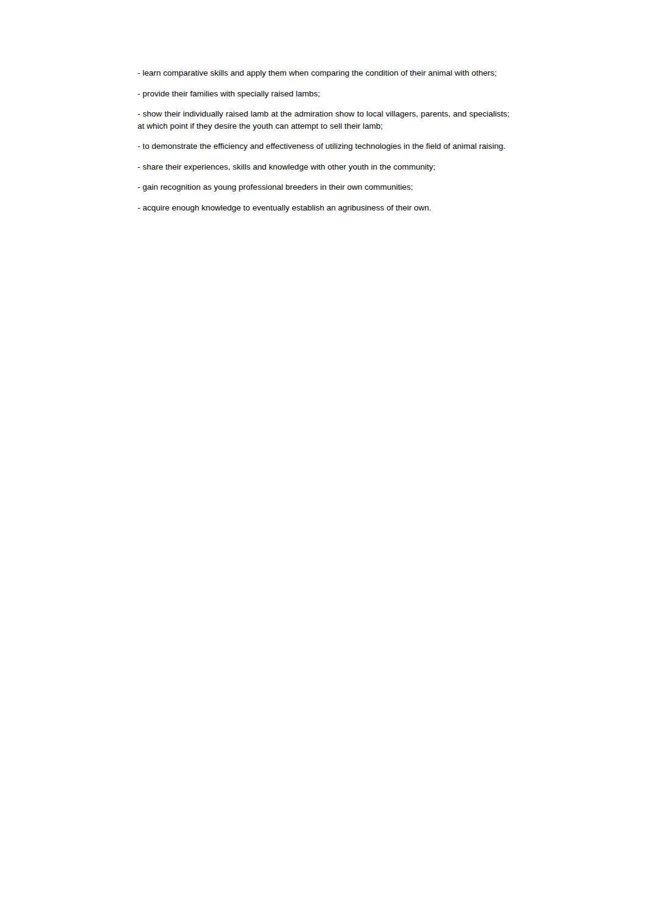- learn comparative skills and apply them when comparing the condition of their animal with others;
- provide their families with specially raised lambs;
- show their individually raised lamb at the admiration show to local villagers, parents, and specialists; at which point if they desire the youth can attempt to sell their lamb;
- to demonstrate the efficiency and effectiveness of utilizing technologies in the field of animal raising.
- share their experiences, skills and knowledge with other youth in the community;
- gain recognition as young professional breeders in their own communities;
- acquire enough knowledge to eventually establish an agribusiness of their own.